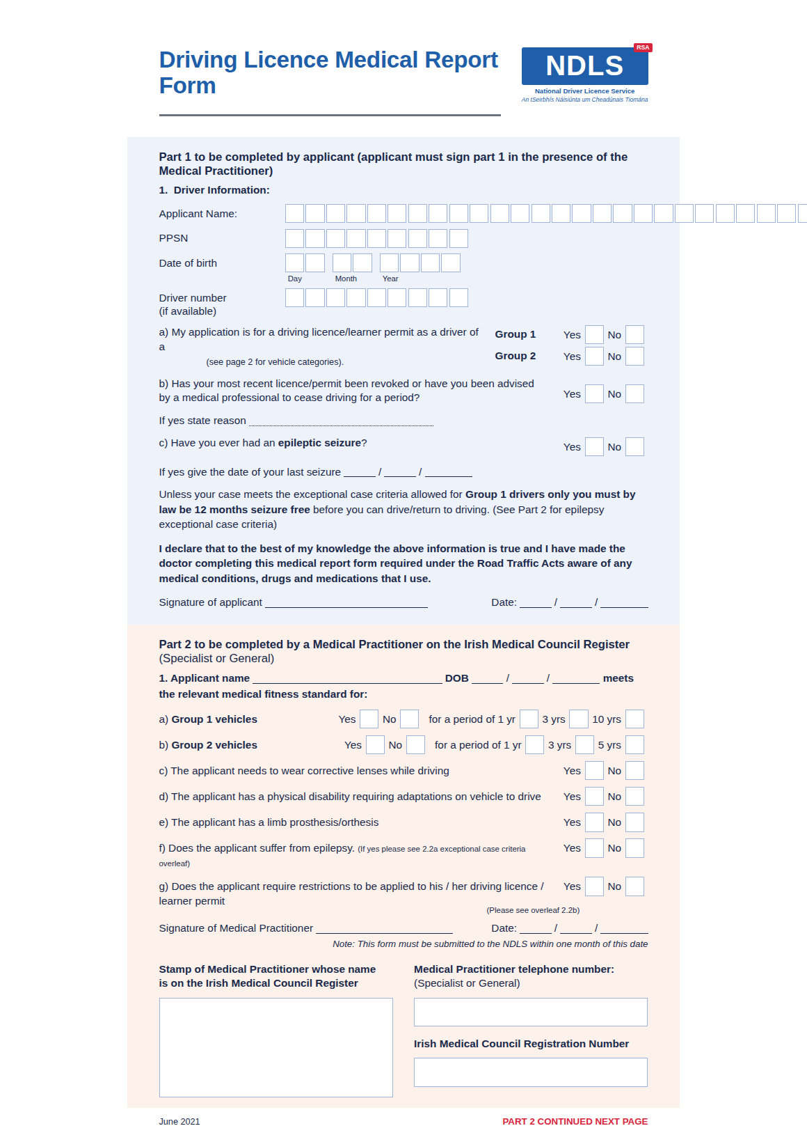Driving Licence Medical Report Form
NDLSRSA
National Driver Licence Service
An tSeirbhís Náisiúnta um Cheadúnais Tiomána
Part 1 to be completed by applicant (applicant must sign part 1 in the presence of the Medical Practitioner)
1. Driver Information:
Applicant Name:
PPSN
Date of birth
Day
Month
Year
Driver number
(if available)
a) My application is for a driving licence/learner permit as a driver of a
(see page 2 for vehicle categories).
Group 1 Yes No
Group 2 Yes No
b) Has your most recent licence/permit been revoked or have you been advised
by a medical professional to cease driving for a period?
Yes No
If yes state reason
c) Have you ever had an epileptic seizure?
Yes No
If yes give the date of your last seizure / /
Unless your case meets the exceptional case criteria allowed for Group 1 drivers only you must by law be 12 months seizure free before you can drive/return to driving. (See Part 2 for epilepsy exceptional case criteria)
I declare that to the best of my knowledge the above information is true and I have made the doctor completing this medical report form required under the Road Traffic Acts aware of any medical conditions, drugs and medications that I use.
Signature of applicant
Date: / /
Part 2 to be completed by a Medical Practitioner on the Irish Medical Council Register (Specialist or General)
1. Applicant name DOB / / meets the relevant medical fitness standard for:
a) Group 1 vehicles
Yes No for a period of 1 yr 3 yrs 10 yrs
b) Group 2 vehicles
Yes No for a period of 1 yr 3 yrs 5 yrs
c) The applicant needs to wear corrective lenses while driving
Yes No
d) The applicant has a physical disability requiring adaptations on vehicle to drive
Yes No
e) The applicant has a limb prosthesis/orthesis
Yes No
f) Does the applicant suffer from epilepsy. (If yes please see 2.2a exceptional case criteria overleaf)
Yes No
g) Does the applicant require restrictions to be applied to his / her driving licence / learner permit
Yes No
(Please see overleaf 2.2b)
Signature of Medical Practitioner
Date: / /
Note: This form must be submitted to the NDLS within one month of this date
Stamp of Medical Practitioner whose name
is on the Irish Medical Council Register
Medical Practitioner telephone number:
(Specialist or General)
Irish Medical Council Registration Number
June 2021
PART 2 CONTINUED NEXT PAGE